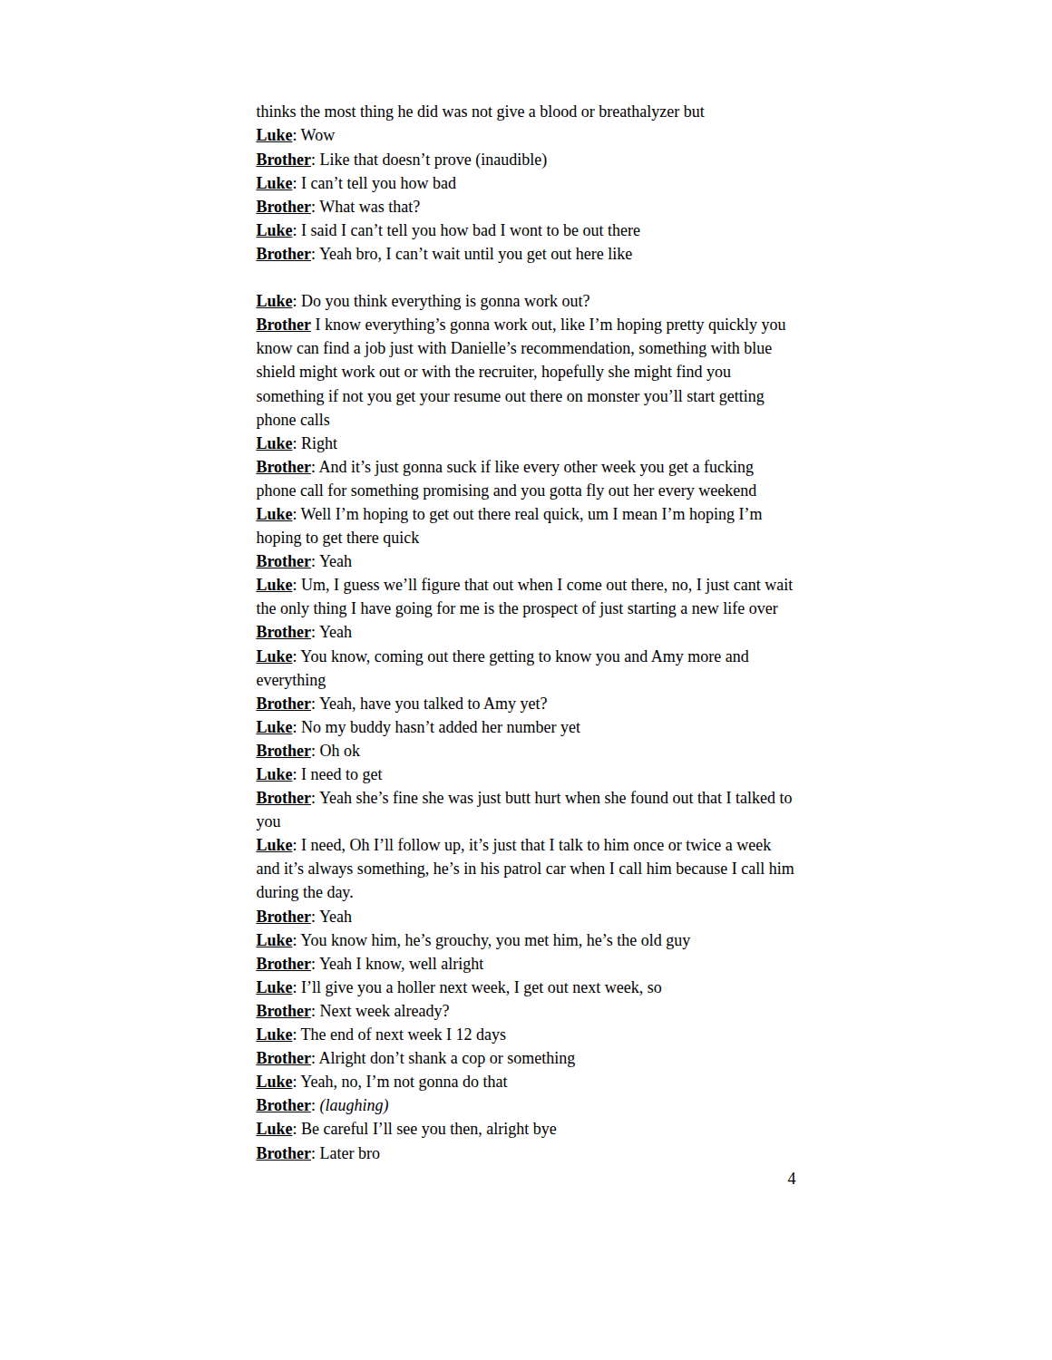thinks the most thing he did was not give a blood or breathalyzer but
Luke: Wow
Brother: Like that doesn’t prove (inaudible)
Luke: I can’t tell you how bad
Brother: What was that?
Luke: I said I can’t tell you how bad I wont to be out there
Brother: Yeah bro, I can’t wait until you get out here like
Luke: Do you think everything is gonna work out?
Brother I know everything’s gonna work out, like I’m hoping pretty quickly you know can find a job just with Danielle’s recommendation, something with blue shield might work out or with the recruiter, hopefully she might find you something if not you get your resume out there on monster you’ll start getting phone calls
Luke: Right
Brother: And it’s just gonna suck if like every other week you get a fucking phone call for something promising and you gotta fly out her every weekend
Luke: Well I’m hoping to get out there real quick, um I mean I’m hoping I’m hoping to get there quick
Brother: Yeah
Luke: Um, I guess we’ll figure that out when I come out there, no, I just cant wait the only thing I have going for me is the prospect of just starting a new life over
Brother: Yeah
Luke: You know, coming out there getting to know you and Amy more and everything
Brother: Yeah, have you talked to Amy yet?
Luke: No my buddy hasn’t added her number yet
Brother: Oh ok
Luke: I need to get
Brother: Yeah she’s fine she was just butt hurt when she found out that I talked to you
Luke: I need, Oh I’ll follow up, it’s just that I talk to him once or twice a week and it’s always something, he’s in his patrol car when I call him because I call him during the day.
Brother: Yeah
Luke: You know him, he’s grouchy, you met him, he’s the old guy
Brother: Yeah I know, well alright
Luke: I’ll give you a holler next week, I get out next week, so
Brother: Next week already?
Luke: The end of next week I 12 days
Brother: Alright don’t shank a cop or something
Luke: Yeah, no, I’m not gonna do that
Brother: (laughing)
Luke: Be careful I’ll see you then, alright bye
Brother: Later bro
4